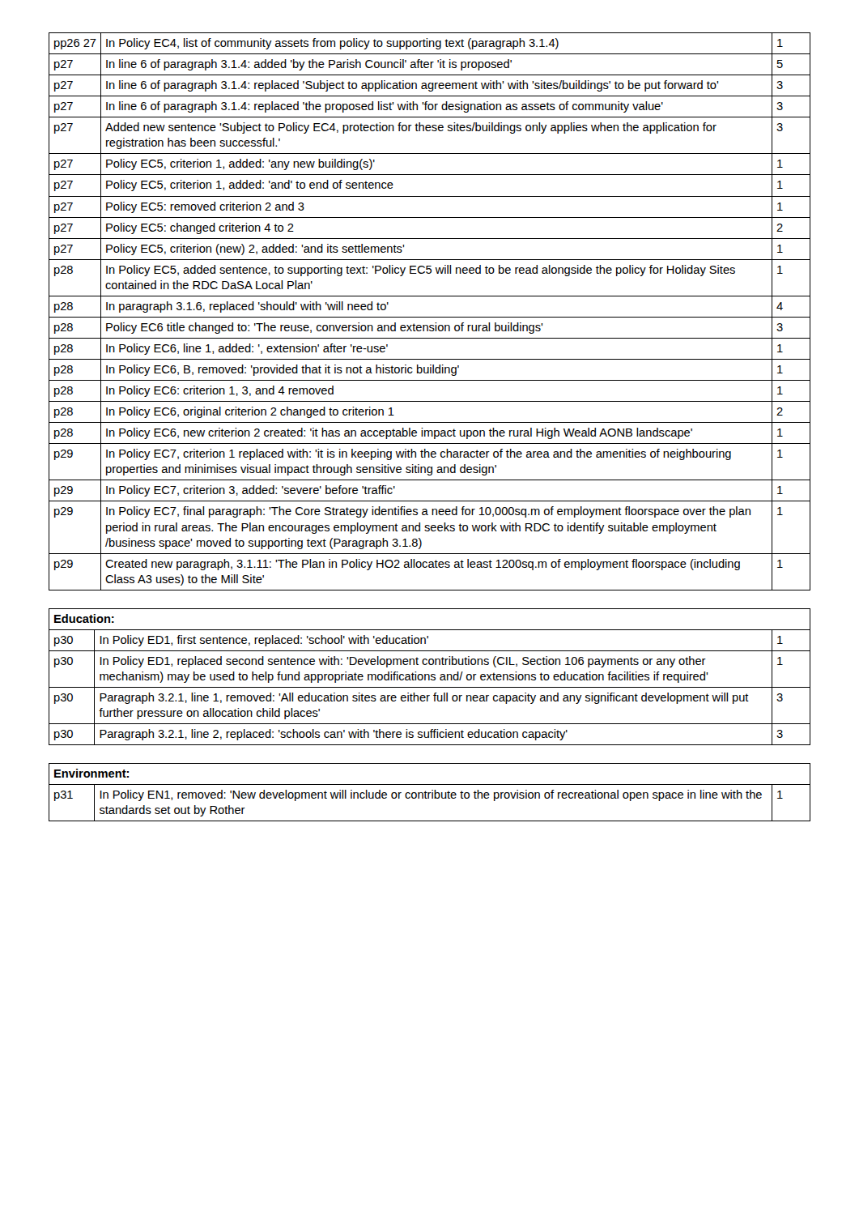| pp26 27 | In Policy EC4, list of community assets from policy to supporting text (paragraph 3.1.4) | 1 |
| p27 | In line 6 of paragraph 3.1.4: added 'by the Parish Council' after 'it is proposed' | 5 |
| p27 | In line 6 of paragraph 3.1.4: replaced 'Subject to application agreement with' with 'sites/buildings' to be put forward to' | 3 |
| p27 | In line 6 of paragraph 3.1.4: replaced 'the proposed list' with 'for designation as assets of community value' | 3 |
| p27 | Added new sentence 'Subject to Policy EC4, protection for these sites/buildings only applies when the application for registration has been successful.' | 3 |
| p27 | Policy EC5, criterion 1, added: 'any new building(s)' | 1 |
| p27 | Policy EC5, criterion 1, added: 'and' to end of sentence | 1 |
| p27 | Policy EC5: removed criterion 2 and 3 | 1 |
| p27 | Policy EC5: changed criterion 4 to 2 | 2 |
| p27 | Policy EC5, criterion (new) 2, added: 'and its settlements' | 1 |
| p28 | In Policy EC5, added sentence, to supporting text: 'Policy EC5 will need to be read alongside the policy for Holiday Sites contained in the RDC DaSA Local Plan' | 1 |
| p28 | In paragraph 3.1.6, replaced 'should' with 'will need to' | 4 |
| p28 | Policy EC6 title changed to: 'The reuse, conversion and extension of rural buildings' | 3 |
| p28 | In Policy EC6, line 1, added: ', extension' after 're-use' | 1 |
| p28 | In Policy EC6, B, removed: 'provided that it is not a historic building' | 1 |
| p28 | In Policy EC6: criterion 1, 3, and 4 removed | 1 |
| p28 | In Policy EC6, original criterion 2 changed to criterion 1 | 2 |
| p28 | In Policy EC6, new criterion 2 created: 'it has an acceptable impact upon the rural High Weald AONB landscape' | 1 |
| p29 | In Policy EC7, criterion 1 replaced with: 'it is in keeping with the character of the area and the amenities of neighbouring properties and minimises visual impact through sensitive siting and design' | 1 |
| p29 | In Policy EC7, criterion 3, added: 'severe' before 'traffic' | 1 |
| p29 | In Policy EC7, final paragraph: 'The Core Strategy identifies a need for 10,000sq.m of employment floorspace over the plan period in rural areas. The Plan encourages employment and seeks to work with RDC to identify suitable employment /business space' moved to supporting text (Paragraph 3.1.8) | 1 |
| p29 | Created new paragraph, 3.1.11: 'The Plan in Policy HO2 allocates at least 1200sq.m of employment floorspace (including Class A3 uses) to the Mill Site' | 1 |
| Education: |
| p30 | In Policy ED1, first sentence, replaced: 'school' with 'education' | 1 |
| p30 | In Policy ED1, replaced second sentence with: 'Development contributions (CIL, Section 106 payments or any other mechanism) may be used to help fund appropriate modifications and/ or extensions to education facilities if required' | 1 |
| p30 | Paragraph 3.2.1, line 1, removed: 'All education sites are either full or near capacity and any significant development will put further pressure on allocation child places' | 3 |
| p30 | Paragraph 3.2.1, line 2, replaced: 'schools can' with 'there is sufficient education capacity' | 3 |
| Environment: |
| p31 | In Policy EN1, removed: 'New development will include or contribute to the provision of recreational open space in line with the standards set out by Rother | 1 |